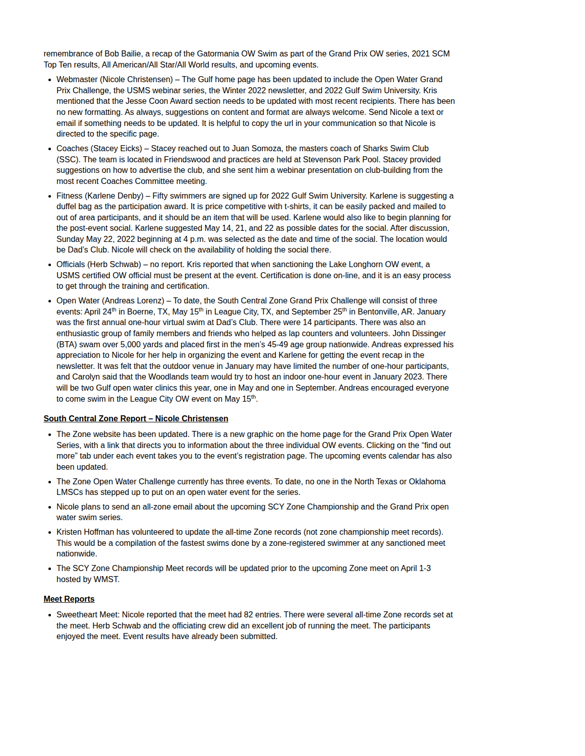remembrance of Bob Bailie, a recap of the Gatormania OW Swim as part of the Grand Prix OW series, 2021 SCM Top Ten results, All American/All Star/All World results, and upcoming events.
Webmaster (Nicole Christensen) – The Gulf home page has been updated to include the Open Water Grand Prix Challenge, the USMS webinar series, the Winter 2022 newsletter, and 2022 Gulf Swim University. Kris mentioned that the Jesse Coon Award section needs to be updated with most recent recipients. There has been no new formatting. As always, suggestions on content and format are always welcome. Send Nicole a text or email if something needs to be updated. It is helpful to copy the url in your communication so that Nicole is directed to the specific page.
Coaches (Stacey Eicks) – Stacey reached out to Juan Somoza, the masters coach of Sharks Swim Club (SSC). The team is located in Friendswood and practices are held at Stevenson Park Pool. Stacey provided suggestions on how to advertise the club, and she sent him a webinar presentation on club-building from the most recent Coaches Committee meeting.
Fitness (Karlene Denby) – Fifty swimmers are signed up for 2022 Gulf Swim University. Karlene is suggesting a duffel bag as the participation award. It is price competitive with t-shirts, it can be easily packed and mailed to out of area participants, and it should be an item that will be used. Karlene would also like to begin planning for the post-event social. Karlene suggested May 14, 21, and 22 as possible dates for the social. After discussion, Sunday May 22, 2022 beginning at 4 p.m. was selected as the date and time of the social. The location would be Dad’s Club. Nicole will check on the availability of holding the social there.
Officials (Herb Schwab) – no report. Kris reported that when sanctioning the Lake Longhorn OW event, a USMS certified OW official must be present at the event. Certification is done on-line, and it is an easy process to get through the training and certification.
Open Water (Andreas Lorenz) – To date, the South Central Zone Grand Prix Challenge will consist of three events: April 24th in Boerne, TX, May 15th in League City, TX, and September 25th in Bentonville, AR. January was the first annual one-hour virtual swim at Dad’s Club. There were 14 participants. There was also an enthusiastic group of family members and friends who helped as lap counters and volunteers. John Dissinger (BTA) swam over 5,000 yards and placed first in the men’s 45-49 age group nationwide. Andreas expressed his appreciation to Nicole for her help in organizing the event and Karlene for getting the event recap in the newsletter. It was felt that the outdoor venue in January may have limited the number of one-hour participants, and Carolyn said that the Woodlands team would try to host an indoor one-hour event in January 2023. There will be two Gulf open water clinics this year, one in May and one in September. Andreas encouraged everyone to come swim in the League City OW event on May 15th.
South Central Zone Report – Nicole Christensen
The Zone website has been updated. There is a new graphic on the home page for the Grand Prix Open Water Series, with a link that directs you to information about the three individual OW events. Clicking on the “find out more” tab under each event takes you to the event’s registration page. The upcoming events calendar has also been updated.
The Zone Open Water Challenge currently has three events. To date, no one in the North Texas or Oklahoma LMSCs has stepped up to put on an open water event for the series.
Nicole plans to send an all-zone email about the upcoming SCY Zone Championship and the Grand Prix open water swim series.
Kristen Hoffman has volunteered to update the all-time Zone records (not zone championship meet records). This would be a compilation of the fastest swims done by a zone-registered swimmer at any sanctioned meet nationwide.
The SCY Zone Championship Meet records will be updated prior to the upcoming Zone meet on April 1-3 hosted by WMST.
Meet Reports
Sweetheart Meet: Nicole reported that the meet had 82 entries. There were several all-time Zone records set at the meet. Herb Schwab and the officiating crew did an excellent job of running the meet. The participants enjoyed the meet. Event results have already been submitted.